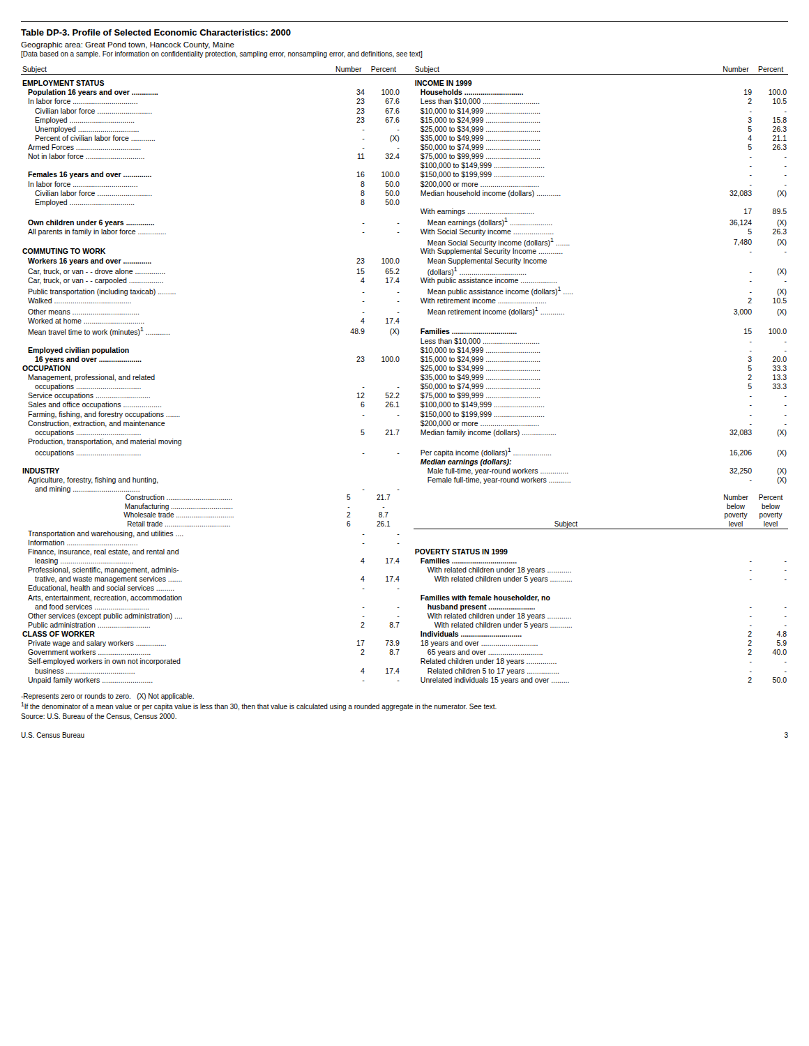Table DP-3. Profile of Selected Economic Characteristics: 2000
Geographic area: Great Pond town, Hancock County, Maine
[Data based on a sample. For information on confidentiality protection, sampling error, nonsampling error, and definitions, see text]
| Subject | Number | Percent | | Subject | Number | Percent |
| EMPLOYMENT STATUS | | | | INCOME IN 1999 | | |
| Population 16 years and over ............. | 34 | 100.0 | | Households ............................. | 19 | 100.0 |
| In labor force ................................ | 23 | 67.6 | | Less than $10,000 ............................ | 2 | 10.5 |
| Civilian labor force ........................... | 23 | 67.6 | | $10,000 to $14,999 ........................... | - | - |
| Employed ................................ | 23 | 67.6 | | $15,000 to $24,999 ........................... | 3 | 15.8 |
| Unemployed .............................. | - | - | | $25,000 to $34,999 ........................... | 5 | 26.3 |
| Percent of civilian labor force ............ | - | (X) | | $35,000 to $49,999 ........................... | 4 | 21.1 |
| Armed Forces ................................ | - | - | | $50,000 to $74,999 ........................... | 5 | 26.3 |
| Not in labor force ............................. | 11 | 32.4 | | $75,000 to $99,999 ........................... | - | - |
| | | | | $100,000 to $149,999 ......................... | - | - |
| Females 16 years and over .............. | 16 | 100.0 | | $150,000 to $199,999 ......................... | - | - |
| In labor force ................................ | 8 | 50.0 | | $200,000 or more ............................. | - | - |
| Civilian labor force ........................... | 8 | 50.0 | | Median household income (dollars) ............ | 32,083 | (X) |
| Employed ................................ | 8 | 50.0 | | | | |
| | | | | With earnings ................................. | 17 | 89.5 |
| Own children under 6 years .............. | - | - | | Mean earnings (dollars) 1 ..................... | 36,124 | (X) |
| All parents in family in labor force .............. | - | - | | With Social Security income .................... | 5 | 26.3 |
| | | | | Mean Social Security income (dollars) 1 ....... | 7,480 | (X) |
| COMMUTING TO WORK | | | | With Supplemental Security Income ............ | - | - |
| Workers 16 years and over .............. | 23 | 100.0 | | Mean Supplemental Security Income | | |
| Car, truck, or van - - drove alone ............... | 15 | 65.2 | | (dollars) 1 ................................. | - | (X) |
| Car, truck, or van - - carpooled ................. | 4 | 17.4 | | With public assistance income .................. | - | - |
| Public transportation (including taxicab) ......... | - | - | | Mean public assistance income (dollars) 1 ..... | - | (X) |
| Walked ...................................... | - | - | | With retirement income ........................ | 2 | 10.5 |
| Other means ................................. | - | - | | Mean retirement income (dollars) 1 ............ | 3,000 | (X) |
| Worked at home .............................. | 4 | 17.4 | | | | |
| Mean travel time to work (minutes) 1 ............ | 48.9 | (X) | | Families ................................ | 15 | 100.0 |
| | | | | Less than $10,000 ............................ | - | - |
| Employed civilian population | | | | $10,000 to $14,999 ........................... | - | - |
| 16 years and over ..................... | 23 | 100.0 | | $15,000 to $24,999 ........................... | 3 | 20.0 |
| OCCUPATION | | | | $25,000 to $34,999 ........................... | 5 | 33.3 |
| Management, professional, and related | | | | $35,000 to $49,999 ........................... | 2 | 13.3 |
| occupations ................................ | - | - | | $50,000 to $74,999 ........................... | 5 | 33.3 |
| Service occupations ........................... | 12 | 52.2 | | $75,000 to $99,999 ........................... | - | - |
| Sales and office occupations ................... | 6 | 26.1 | | $100,000 to $149,999 ......................... | - | - |
| Farming, fishing, and forestry occupations ....... | - | - | | $150,000 to $199,999 ......................... | - | - |
| Construction, extraction, and maintenance | | | | $200,000 or more ............................. | - | - |
| occupations ................................ | 5 | 21.7 | | Median family income (dollars) ................. | 32,083 | (X) |
| Production, transportation, and material moving | | | | | | |
| occupations ................................ | - | - | | Per capita income (dollars) 1 ................... | 16,206 | (X) |
| | | | | Median earnings (dollars): | | |
| INDUSTRY | | | | Male full-time, year-round workers .............. | 32,250 | (X) |
| Agriculture, forestry, fishing and hunting, | | | | Female full-time, year-round workers ........... | - | (X) |
| and mining ................................. | - | - | | | | |
| Construction .................................. | 5 | 21.7 | | | Number | Percent |
| Manufacturing ................................ | - | - | | | below | below |
| Wholesale trade .............................. | 2 | 8.7 | | | poverty | poverty |
| Retail trade .................................. | 6 | 26.1 | | Subject | level | level |
| Transportation and warehousing, and utilities .... | - | - | | | | |
| Information ................................... | - | - | | | | |
| Finance, insurance, real estate, and rental and | | | | POVERTY STATUS IN 1999 | | |
| leasing .................................... | 4 | 17.4 | | Families ................................ | - | - |
| Professional, scientific, management, adminis- | | | | With related children under 18 years ............ | - | - |
| trative, and waste management services ....... | 4 | 17.4 | | With related children under 5 years ........... | - | - |
| Educational, health and social services ......... | - | - | | | | |
| Arts, entertainment, recreation, accommodation | | | | Families with female householder, no | | |
| and food services ........................... | - | - | | husband present ....................... | - | - |
| Other services (except public administration) .... | - | - | | With related children under 18 years ............ | - | - |
| Public administration .......................... | 2 | 8.7 | | With related children under 5 years ........... | - | - |
| CLASS OF WORKER | | | | Individuals .............................. | 2 | 4.8 |
| Private wage and salary workers ............... | 17 | 73.9 | | 18 years and over ............................ | 2 | 5.9 |
| Government workers .......................... | 2 | 8.7 | | 65 years and over ........................... | 2 | 40.0 |
| Self-employed workers in own not incorporated | | | | Related children under 18 years ............... | - | - |
| business .................................. | 4 | 17.4 | | Related children 5 to 17 years ................ | - | - |
| Unpaid family workers ......................... | - | - | | Unrelated individuals 15 years and over ......... | 2 | 50.0 |
-Represents zero or rounds to zero. (X) Not applicable.
1If the denominator of a mean value or per capita value is less than 30, then that value is calculated using a rounded aggregate in the numerator. See text.
Source: U.S. Bureau of the Census, Census 2000.
U.S. Census Bureau
3